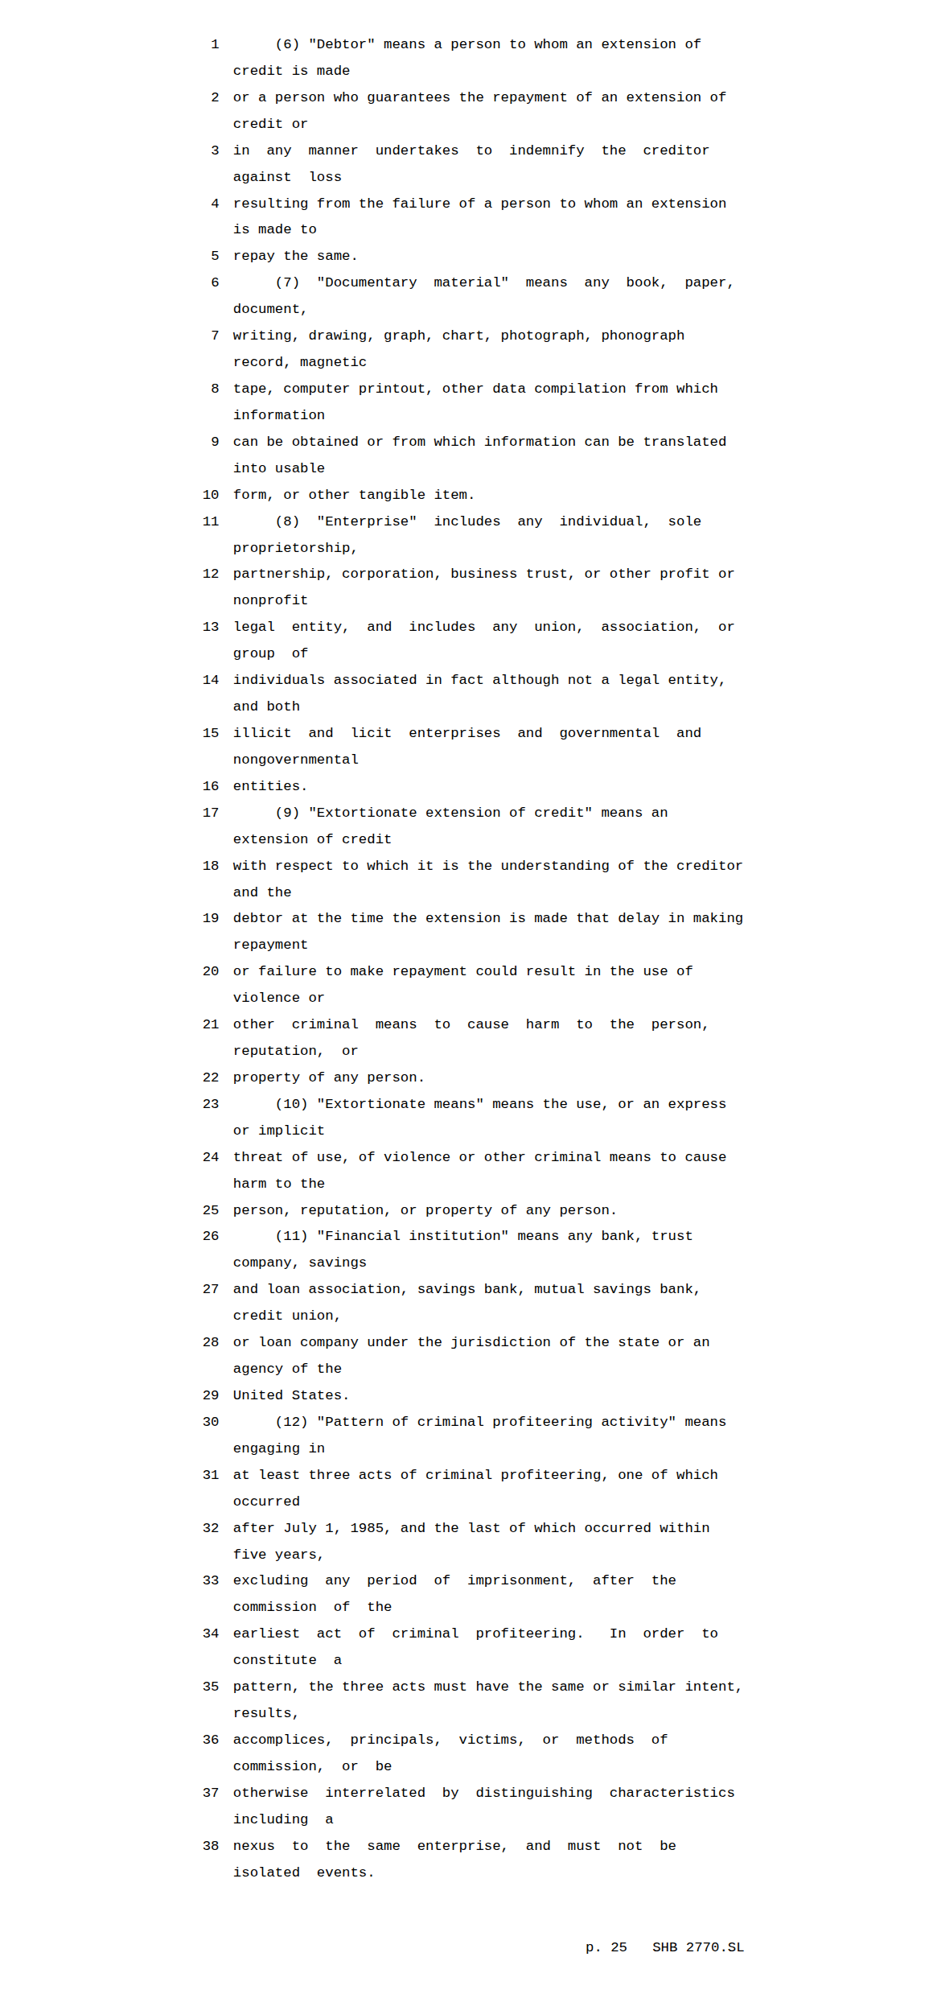(6) "Debtor" means a person to whom an extension of credit is made
or a person who guarantees the repayment of an extension of credit or
in any manner undertakes to indemnify the creditor against loss
resulting from the failure of a person to whom an extension is made to
repay the same.
(7) "Documentary material" means any book, paper, document,
writing, drawing, graph, chart, photograph, phonograph record, magnetic
tape, computer printout, other data compilation from which information
can be obtained or from which information can be translated into usable
form, or other tangible item.
(8) "Enterprise" includes any individual, sole proprietorship,
partnership, corporation, business trust, or other profit or nonprofit
legal entity, and includes any union, association, or group of
individuals associated in fact although not a legal entity, and both
illicit and licit enterprises and governmental and nongovernmental
entities.
(9) "Extortionate extension of credit" means an extension of credit
with respect to which it is the understanding of the creditor and the
debtor at the time the extension is made that delay in making repayment
or failure to make repayment could result in the use of violence or
other criminal means to cause harm to the person, reputation, or
property of any person.
(10) "Extortionate means" means the use, or an express or implicit
threat of use, of violence or other criminal means to cause harm to the
person, reputation, or property of any person.
(11) "Financial institution" means any bank, trust company, savings
and loan association, savings bank, mutual savings bank, credit union,
or loan company under the jurisdiction of the state or an agency of the
United States.
(12) "Pattern of criminal profiteering activity" means engaging in
at least three acts of criminal profiteering, one of which occurred
after July 1, 1985, and the last of which occurred within five years,
excluding any period of imprisonment, after the commission of the
earliest act of criminal profiteering. In order to constitute a
pattern, the three acts must have the same or similar intent, results,
accomplices, principals, victims, or methods of commission, or be
otherwise interrelated by distinguishing characteristics including a
nexus to the same enterprise, and must not be isolated events.
p. 25 SHB 2770.SL